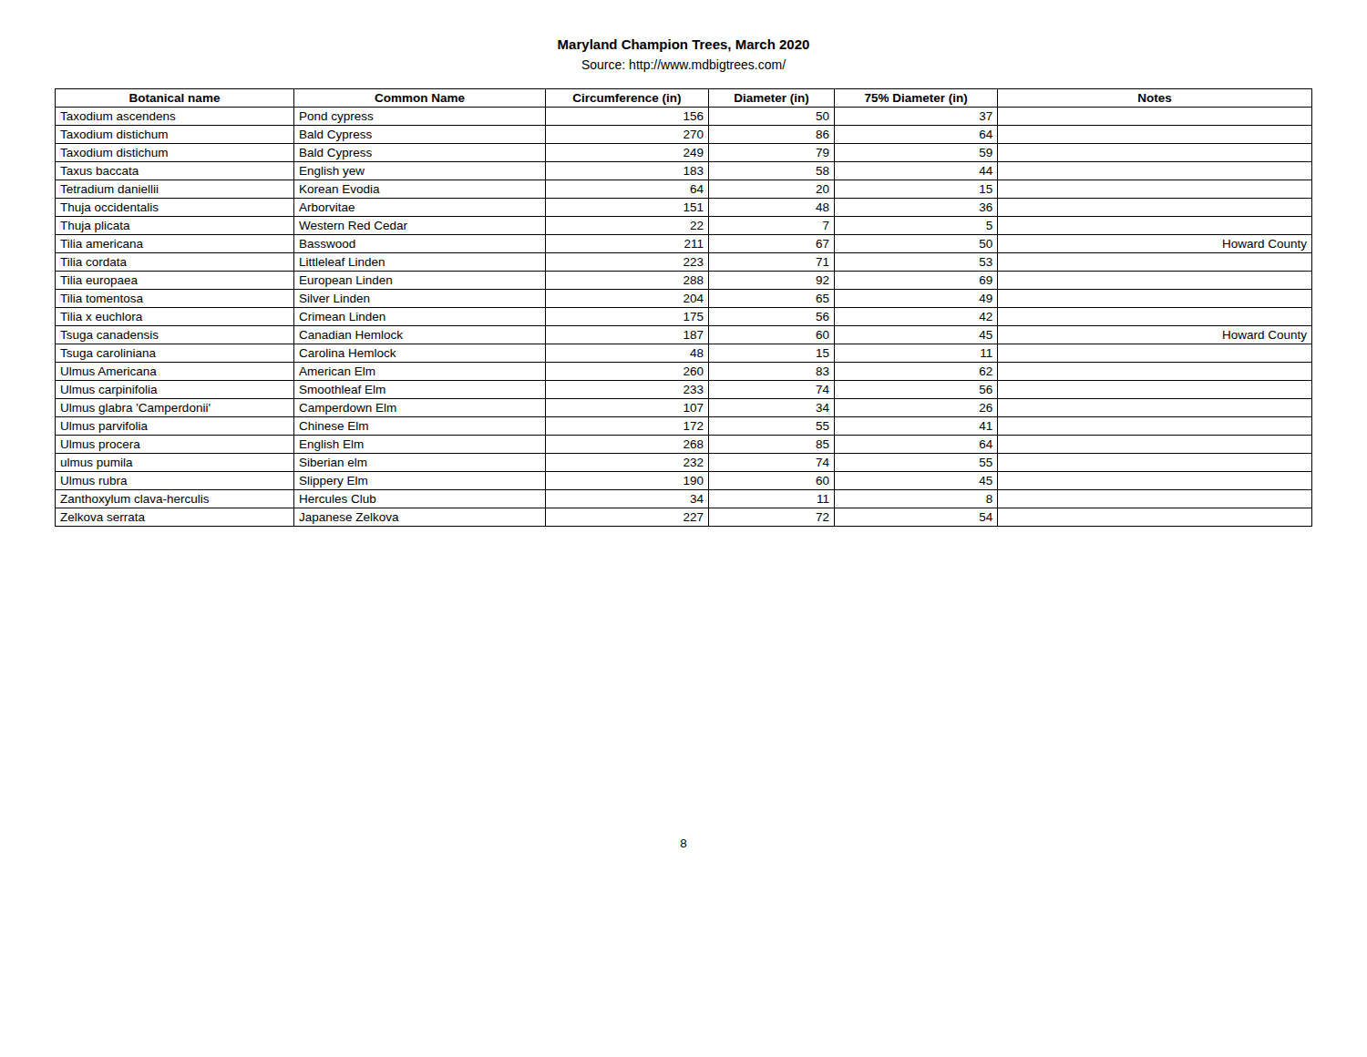Maryland Champion Trees, March 2020
Source: http://www.mdbigtrees.com/
Maryland Champion Trees, March 2020
| Botanical name | Common Name | Circumference (in) | Diameter (in) | 75% Diameter (in) | Notes |
| --- | --- | --- | --- | --- | --- |
| Taxodium ascendens | Pond cypress | 156 | 50 | 37 | |
| Taxodium distichum | Bald Cypress | 270 | 86 | 64 | |
| Taxodium distichum | Bald Cypress | 249 | 79 | 59 | |
| Taxus baccata | English yew | 183 | 58 | 44 | |
| Tetradium daniellii | Korean Evodia | 64 | 20 | 15 | |
| Thuja occidentalis | Arborvitae | 151 | 48 | 36 | |
| Thuja plicata | Western Red Cedar | 22 | 7 | 5 | |
| Tilia americana | Basswood | 211 | 67 | 50 | Howard County |
| Tilia cordata | Littleleaf Linden | 223 | 71 | 53 | |
| Tilia europaea | European Linden | 288 | 92 | 69 | |
| Tilia tomentosa | Silver Linden | 204 | 65 | 49 | |
| Tilia x euchlora | Crimean Linden | 175 | 56 | 42 | |
| Tsuga canadensis | Canadian Hemlock | 187 | 60 | 45 | Howard County |
| Tsuga caroliniana | Carolina Hemlock | 48 | 15 | 11 | |
| Ulmus Americana | American Elm | 260 | 83 | 62 | |
| Ulmus carpinifolia | Smoothleaf Elm | 233 | 74 | 56 | |
| Ulmus glabra 'Camperdonii' | Camperdown Elm | 107 | 34 | 26 | |
| Ulmus parvifolia | Chinese Elm | 172 | 55 | 41 | |
| Ulmus procera | English Elm | 268 | 85 | 64 | |
| ulmus pumila | Siberian elm | 232 | 74 | 55 | |
| Ulmus rubra | Slippery Elm | 190 | 60 | 45 | |
| Zanthoxylum clava-herculis | Hercules Club | 34 | 11 | 8 | |
| Zelkova serrata | Japanese Zelkova | 227 | 72 | 54 | |
8